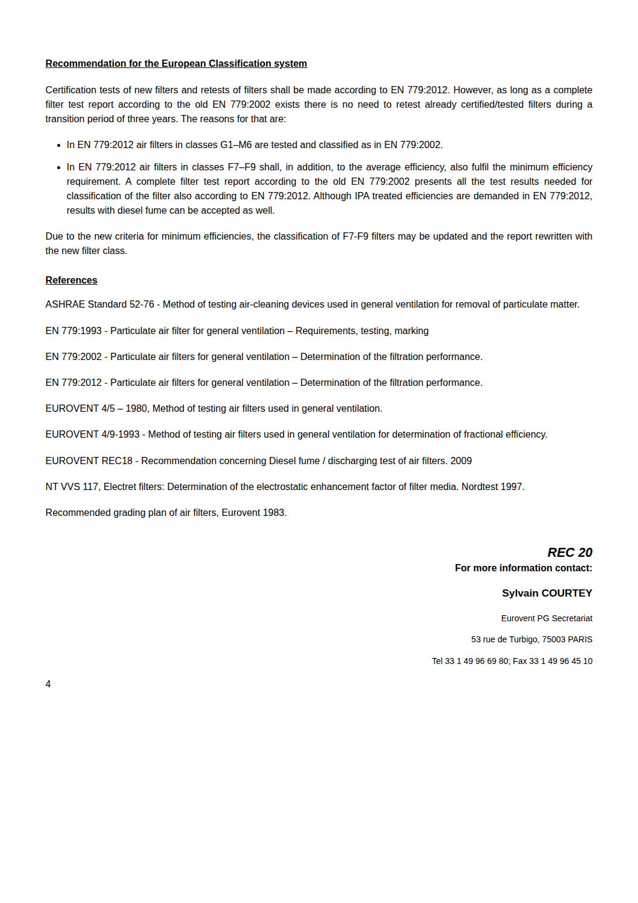Recommendation for the European Classification system
Certification tests of new filters and retests of filters shall be made according to EN 779:2012. However, as long as a complete filter test report according to the old EN 779:2002 exists there is no need to retest already certified/tested filters during a transition period of three years. The reasons for that are:
In EN 779:2012 air filters in classes G1–M6 are tested and classified as in EN 779:2002.
In EN 779:2012 air filters in classes F7–F9 shall, in addition, to the average efficiency, also fulfil the minimum efficiency requirement. A complete filter test report according to the old EN 779:2002 presents all the test results needed for classification of the filter also according to EN 779:2012. Although IPA treated efficiencies are demanded in EN 779:2012, results with diesel fume can be accepted as well.
Due to the new criteria for minimum efficiencies, the classification of F7-F9 filters may be updated and the report rewritten with the new filter class.
References
ASHRAE Standard 52-76 - Method of testing air-cleaning devices used in general ventilation for removal of particulate matter.
EN 779:1993 - Particulate air filter for general ventilation – Requirements, testing, marking
EN 779:2002 - Particulate air filters for general ventilation – Determination of the filtration performance.
EN 779:2012 - Particulate air filters for general ventilation – Determination of the filtration performance.
EUROVENT 4/5 – 1980, Method of testing air filters used in general ventilation.
EUROVENT 4/9-1993 - Method of testing air filters used in general ventilation for determination of fractional efficiency.
EUROVENT REC18 - Recommendation concerning Diesel fume / discharging test of air filters. 2009
NT VVS 117, Electret filters: Determination of the electrostatic enhancement factor of filter media. Nordtest 1997.
Recommended grading plan of air filters, Eurovent 1983.
REC 20
For more information contact:
Sylvain COURTEY
Eurovent PG Secretariat
53 rue de Turbigo, 75003 PARIS
Tel 33 1 49 96 69 80; Fax 33 1 49 96 45 10
4